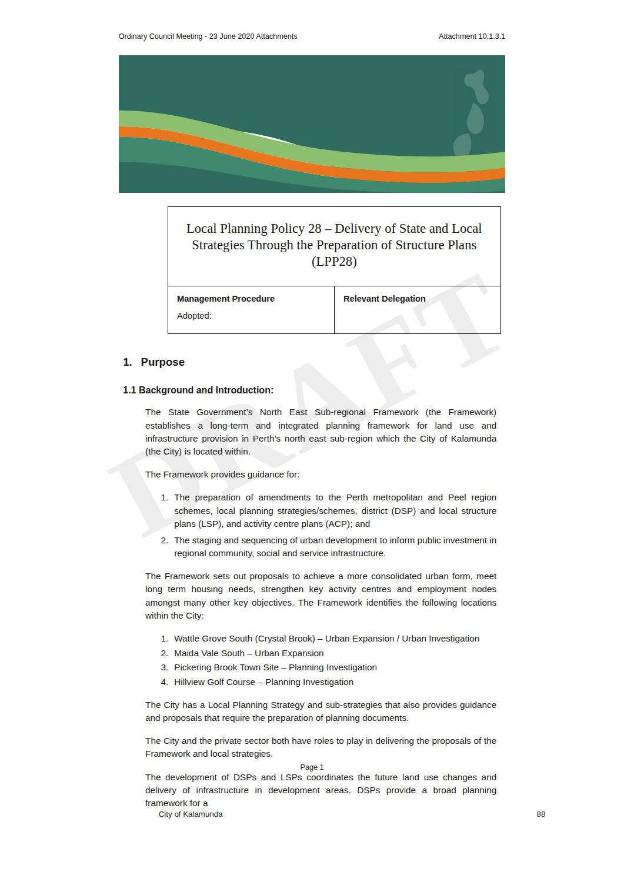Ordinary Council Meeting - 23 June 2020 Attachments
Attachment 10.1.3.1
Local Planning Policy 28 – Delivery of State and Local Strategies Through the Preparation of Structure Plans (LPP28)
Management Procedure
Adopted:
Relevant Delegation
1. Purpose
1.1 Background and Introduction:
The State Government’s North East Sub-regional Framework (the Framework) establishes a long-term and integrated planning framework for land use and infrastructure provision in Perth’s north east sub-region which the City of Kalamunda (the City) is located within.
The Framework provides guidance for:
The preparation of amendments to the Perth metropolitan and Peel region schemes, local planning strategies/schemes, district (DSP) and local structure plans (LSP), and activity centre plans (ACP); and
The staging and sequencing of urban development to inform public investment in regional community, social and service infrastructure.
The Framework sets out proposals to achieve a more consolidated urban form, meet long term housing needs, strengthen key activity centres and employment nodes amongst many other key objectives. The Framework identifies the following locations within the City:
Wattle Grove South (Crystal Brook) – Urban Expansion / Urban Investigation
Maida Vale South – Urban Expansion
Pickering Brook Town Site – Planning Investigation
Hillview Golf Course – Planning Investigation
The City has a Local Planning Strategy and sub-strategies that also provides guidance and proposals that require the preparation of planning documents.
The City and the private sector both have roles to play in delivering the proposals of the Framework and local strategies.
The development of DSPs and LSPs coordinates the future land use changes and delivery of infrastructure in development areas. DSPs provide a broad planning framework for a
DRAFT
Page 1
City of Kalamunda
88